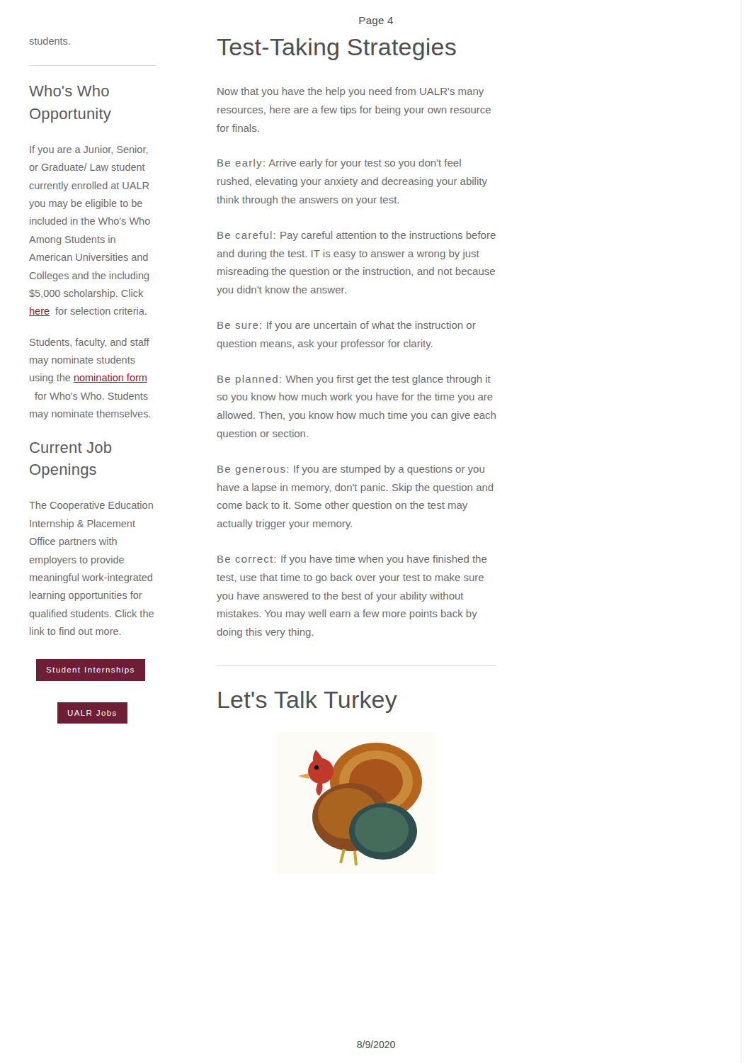Page 4
students.
Who's Who Opportunity
If you are a Junior, Senior, or Graduate/ Law student currently enrolled at UALR you may be eligible to be included in the Who's Who Among Students in American Universities and Colleges and the including $5,000 scholarship. Click here for selection criteria.
Students, faculty, and staff may nominate students using the nomination form for Who's Who. Students may nominate themselves.
Current Job Openings
The Cooperative Education Internship & Placement
Office partners with employers to provide meaningful work-integrated learning opportunities for qualified students. Click the link to find out more.
Student Internships
UALR Jobs
Test-Taking Strategies
Now that you have the help you need from UALR's many resources, here are a few tips for being your own resource for finals.
Be early: Arrive early for your test so you don't feel rushed, elevating your anxiety and decreasing your ability think through the answers on your test.
Be careful: Pay careful attention to the instructions before and during the test. IT is easy to answer a wrong by just misreading the question or the instruction, and not because you didn't know the answer.
Be sure: If you are uncertain of what the instruction or question means, ask your professor for clarity.
Be planned: When you first get the test glance through it so you know how much work you have for the time you are allowed. Then, you know how much time you can give each question or section.
Be generous: If you are stumped by a questions or you have a lapse in memory, don't panic. Skip the question and come back to it. Some other question on the test may actually trigger your memory.
Be correct: If you have time when you have finished the test, use that time to go back over your test to make sure you have answered to the best of your ability without mistakes. You may well earn a few more points back by doing this very thing.
Let's Talk Turkey
8/9/2020